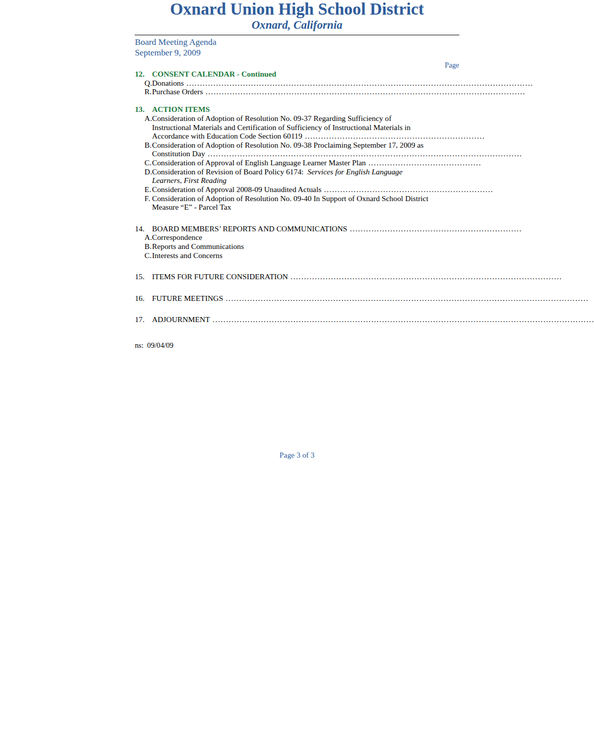Oxnard Union High School District
Oxnard, California
Board Meeting Agenda
September 9, 2009
Page
| 12. | | CONSENT CALENDAR - Continued | |
| | Q. | Donations ................................................................................................................................. | 6 |
| | R. | Purchase Orders ....................................................................................................................... | 6 |
| 13. | | ACTION ITEMS | |
| | A. | Consideration of Adoption of Resolution No. 09-37 Regarding Sufficiency of | |
| | | Instructional Materials and Certification of Sufficiency of Instructional Materials in | |
| | | Accordance with Education Code Section 60119 ................................................................... | 6 |
| | B. | Consideration of Adoption of Resolution No. 09-38 Proclaiming September 17, 2009 as | |
| | | Constitution Day ..................................................................................................................... | 6 |
| | C. | Consideration of Approval of English Language Learner Master Plan .......................................... | 6 |
| | D. | Consideration of Revision of Board Policy 6174: Services for English Language | |
| | | Learners, First Reading | |
| | E. | Consideration of Approval 2008-09 Unaudited Actuals ............................................................... | 7 |
| | F. | Consideration of Adoption of Resolution No. 09-40 In Support of Oxnard School District | |
| | | Measure “E” - Parcel Tax | |
| 14. | | BOARD MEMBERS’ REPORTS AND COMMUNICATIONS ................................................................ | 7 |
| | A. | Correspondence | |
| | B. | Reports and Communications | |
| | C. | Interests and Concerns | |
| 15. | | ITEMS FOR FUTURE CONSIDERATION ..................................................................................................... | 7 |
| 16. | | FUTURE MEETINGS ....................................................................................................................................... | 8 |
| 17. | | ADJOURNMENT .............................................................................................................................................. | 8 |
ns: 09/04/09
Page 3 of 3